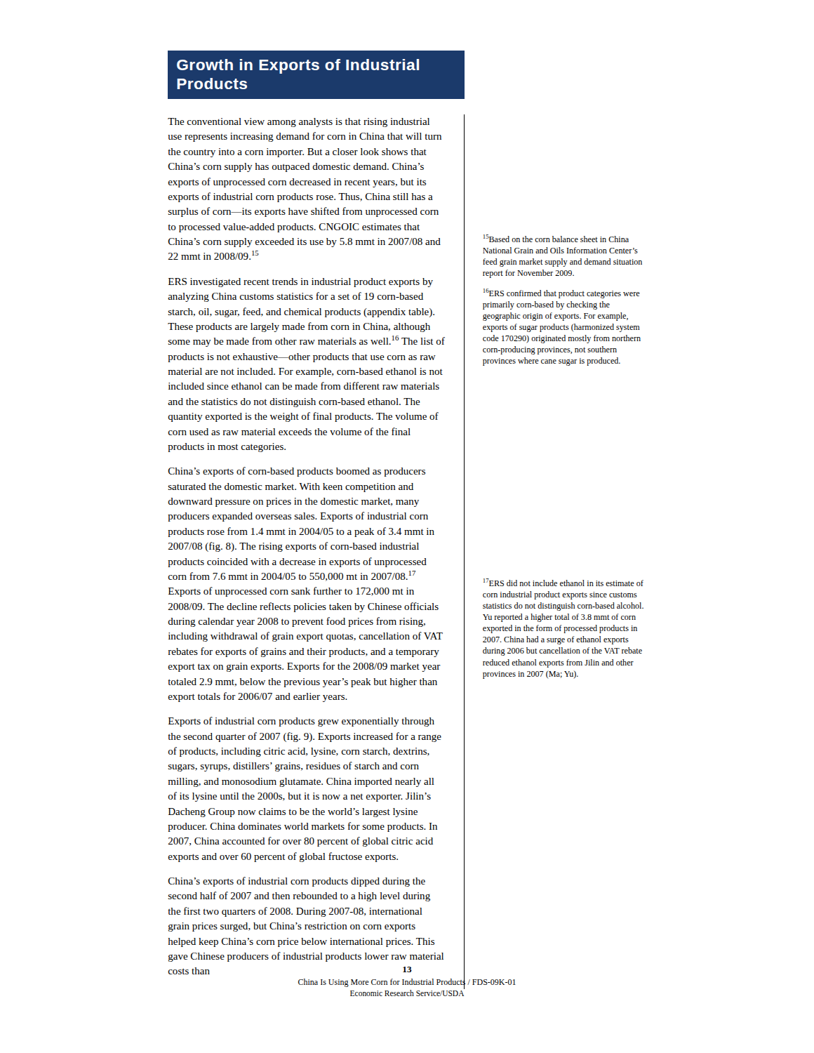Growth in Exports of Industrial Products
The conventional view among analysts is that rising industrial use represents increasing demand for corn in China that will turn the country into a corn importer. But a closer look shows that China’s corn supply has outpaced domestic demand. China’s exports of unprocessed corn decreased in recent years, but its exports of industrial corn products rose. Thus, China still has a surplus of corn—its exports have shifted from unprocessed corn to processed value-added products. CNGOIC estimates that China’s corn supply exceeded its use by 5.8 mmt in 2007/08 and 22 mmt in 2008/09.15
ERS investigated recent trends in industrial product exports by analyzing China customs statistics for a set of 19 corn-based starch, oil, sugar, feed, and chemical products (appendix table). These products are largely made from corn in China, although some may be made from other raw materials as well.16 The list of products is not exhaustive—other products that use corn as raw material are not included. For example, corn-based ethanol is not included since ethanol can be made from different raw materials and the statistics do not distinguish corn-based ethanol. The quantity exported is the weight of final products. The volume of corn used as raw material exceeds the volume of the final products in most categories.
China’s exports of corn-based products boomed as producers saturated the domestic market. With keen competition and downward pressure on prices in the domestic market, many producers expanded overseas sales. Exports of industrial corn products rose from 1.4 mmt in 2004/05 to a peak of 3.4 mmt in 2007/08 (fig. 8). The rising exports of corn-based industrial products coincided with a decrease in exports of unprocessed corn from 7.6 mmt in 2004/05 to 550,000 mt in 2007/08.17 Exports of unprocessed corn sank further to 172,000 mt in 2008/09. The decline reflects policies taken by Chinese officials during calendar year 2008 to prevent food prices from rising, including withdrawal of grain export quotas, cancellation of VAT rebates for exports of grains and their products, and a temporary export tax on grain exports. Exports for the 2008/09 market year totaled 2.9 mmt, below the previous year’s peak but higher than export totals for 2006/07 and earlier years.
Exports of industrial corn products grew exponentially through the second quarter of 2007 (fig. 9). Exports increased for a range of products, including citric acid, lysine, corn starch, dextrins, sugars, syrups, distillers’ grains, residues of starch and corn milling, and monosodium glutamate. China imported nearly all of its lysine until the 2000s, but it is now a net exporter. Jilin’s Dacheng Group now claims to be the world’s largest lysine producer. China dominates world markets for some products. In 2007, China accounted for over 80 percent of global citric acid exports and over 60 percent of global fructose exports.
China’s exports of industrial corn products dipped during the second half of 2007 and then rebounded to a high level during the first two quarters of 2008. During 2007-08, international grain prices surged, but China’s restriction on corn exports helped keep China’s corn price below international prices. This gave Chinese producers of industrial products lower raw material costs than
15Based on the corn balance sheet in China National Grain and Oils Information Center’s feed grain market supply and demand situation report for November 2009.
16ERS confirmed that product categories were primarily corn-based by checking the geographic origin of exports. For example, exports of sugar products (harmonized system code 170290) originated mostly from northern corn-producing provinces, not southern provinces where cane sugar is produced.
17ERS did not include ethanol in its estimate of corn industrial product exports since customs statistics do not distinguish corn-based alcohol. Yu reported a higher total of 3.8 mmt of corn exported in the form of processed products in 2007. China had a surge of ethanol exports during 2006 but cancellation of the VAT rebate reduced ethanol exports from Jilin and other provinces in 2007 (Ma; Yu).
13 China Is Using More Corn for Industrial Products / FDS-09K-01 Economic Research Service/USDA